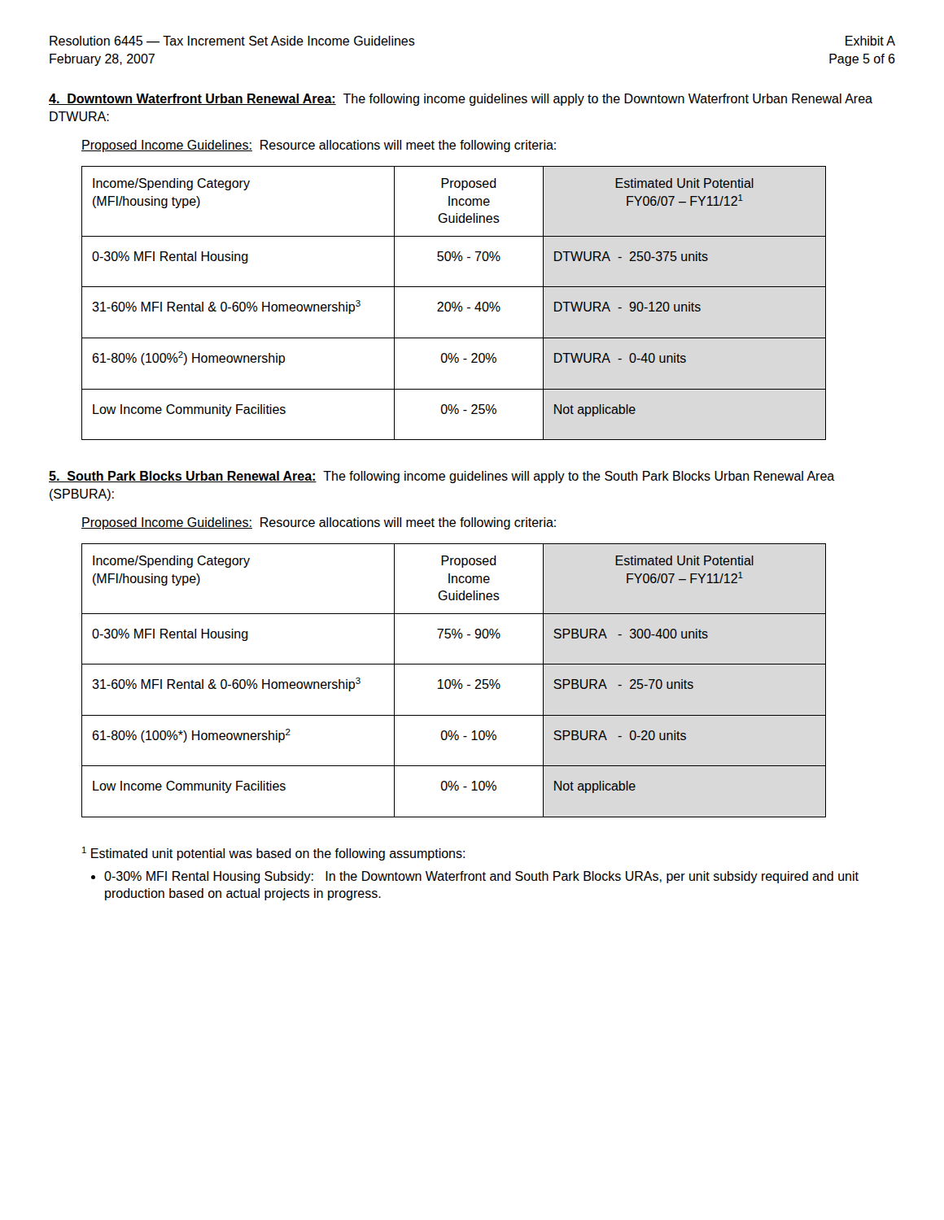Resolution 6445 — Tax Increment Set Aside Income Guidelines
Exhibit A
February 28, 2007
Page 5 of 6
4. Downtown Waterfront Urban Renewal Area: The following income guidelines will apply to the Downtown Waterfront Urban Renewal Area DTWURA:
Proposed Income Guidelines: Resource allocations will meet the following criteria:
| Income/Spending Category (MFI/housing type) | Proposed Income Guidelines | Estimated Unit Potential FY06/07 – FY11/12 1 |
| --- | --- | --- |
| 0-30% MFI Rental Housing | 50% - 70% | DTWURA - 250-375 units |
| 31-60% MFI Rental & 0-60% Homeownership 3 | 20% - 40% | DTWURA - 90-120 units |
| 61-80% (100% 2 ) Homeownership | 0% - 20% | DTWURA - 0-40 units |
| Low Income Community Facilities | 0% - 25% | Not applicable |
5. South Park Blocks Urban Renewal Area: The following income guidelines will apply to the South Park Blocks Urban Renewal Area (SPBURA):
Proposed Income Guidelines: Resource allocations will meet the following criteria:
| Income/Spending Category (MFI/housing type) | Proposed Income Guidelines | Estimated Unit Potential FY06/07 – FY11/12 1 |
| --- | --- | --- |
| 0-30% MFI Rental Housing | 75% - 90% | SPBURA - 300-400 units |
| 31-60% MFI Rental & 0-60% Homeownership 3 | 10% - 25% | SPBURA - 25-70 units |
| 61-80% (100%*) Homeownership 2 | 0% - 10% | SPBURA - 0-20 units |
| Low Income Community Facilities | 0% - 10% | Not applicable |
1 Estimated unit potential was based on the following assumptions:
0-30% MFI Rental Housing Subsidy: In the Downtown Waterfront and South Park Blocks URAs, per unit subsidy required and unit production based on actual projects in progress.